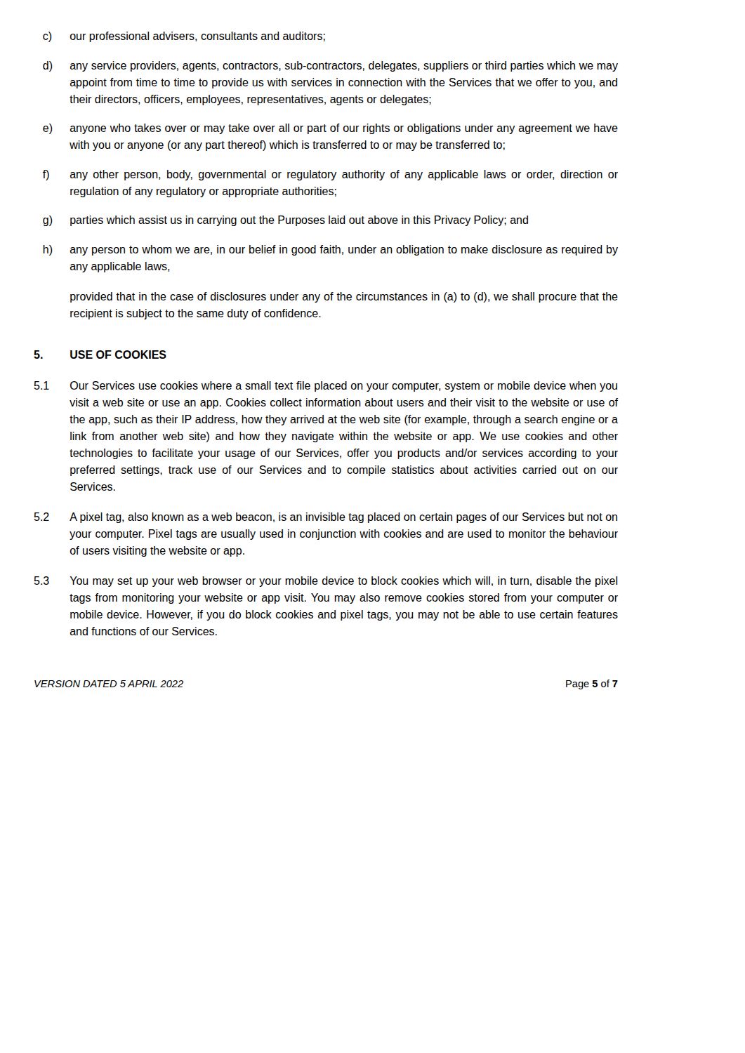c) our professional advisers, consultants and auditors;
d) any service providers, agents, contractors, sub-contractors, delegates, suppliers or third parties which we may appoint from time to time to provide us with services in connection with the Services that we offer to you, and their directors, officers, employees, representatives, agents or delegates;
e) anyone who takes over or may take over all or part of our rights or obligations under any agreement we have with you or anyone (or any part thereof) which is transferred to or may be transferred to;
f) any other person, body, governmental or regulatory authority of any applicable laws or order, direction or regulation of any regulatory or appropriate authorities;
g) parties which assist us in carrying out the Purposes laid out above in this Privacy Policy; and
h) any person to whom we are, in our belief in good faith, under an obligation to make disclosure as required by any applicable laws,
provided that in the case of disclosures under any of the circumstances in (a) to (d), we shall procure that the recipient is subject to the same duty of confidence.
5. USE OF COOKIES
5.1 Our Services use cookies where a small text file placed on your computer, system or mobile device when you visit a web site or use an app. Cookies collect information about users and their visit to the website or use of the app, such as their IP address, how they arrived at the web site (for example, through a search engine or a link from another web site) and how they navigate within the website or app. We use cookies and other technologies to facilitate your usage of our Services, offer you products and/or services according to your preferred settings, track use of our Services and to compile statistics about activities carried out on our Services.
5.2 A pixel tag, also known as a web beacon, is an invisible tag placed on certain pages of our Services but not on your computer. Pixel tags are usually used in conjunction with cookies and are used to monitor the behaviour of users visiting the website or app.
5.3 You may set up your web browser or your mobile device to block cookies which will, in turn, disable the pixel tags from monitoring your website or app visit. You may also remove cookies stored from your computer or mobile device. However, if you do block cookies and pixel tags, you may not be able to use certain features and functions of our Services.
VERSION DATED 5 APRIL 2022 Page 5 of 7